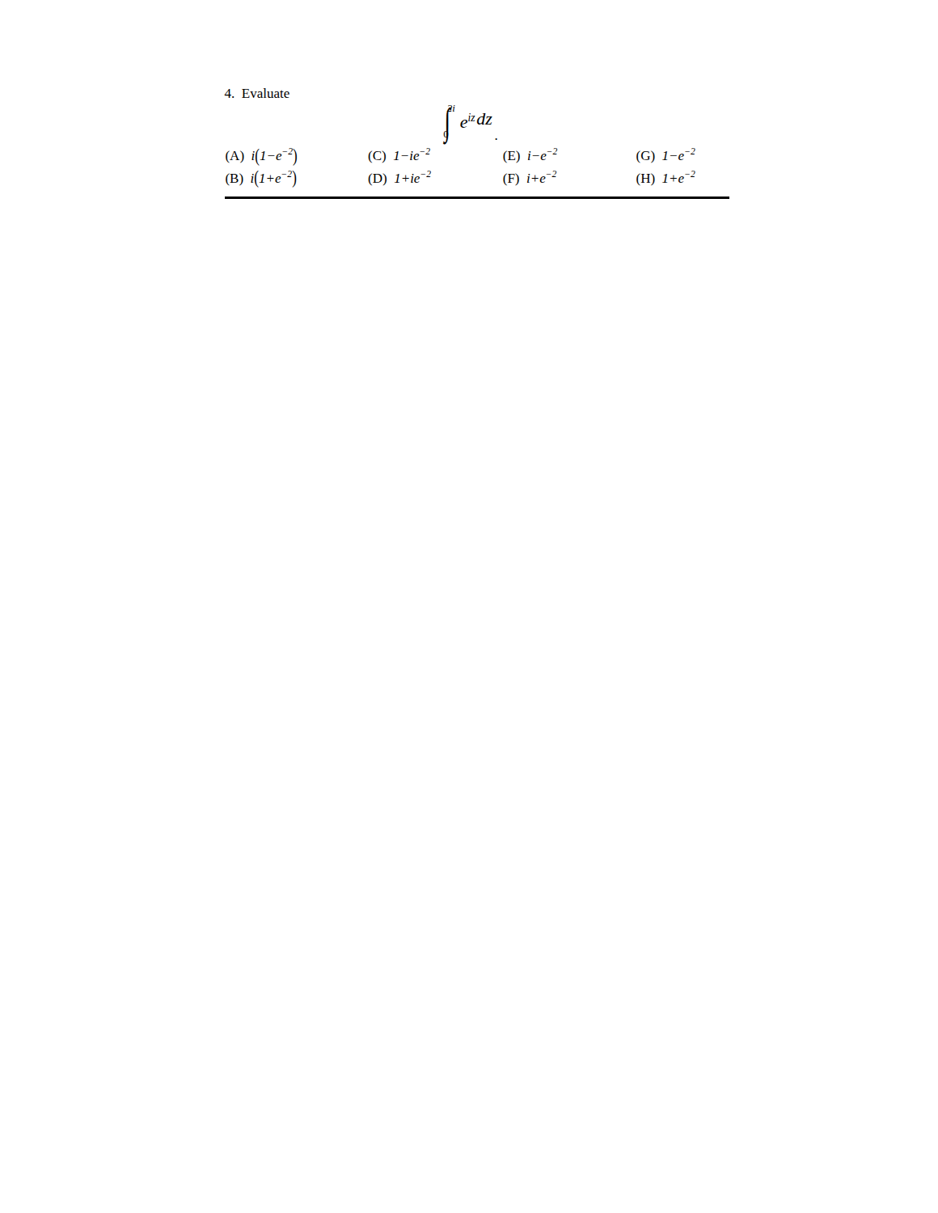4. Evaluate
2i ∫ 0 eiz dz.
| (A) i ( 1−e −2 ) | (C) 1−ie −2 | (E) i−e −2 | (G) 1−e −2 |
| (B) i ( 1+e −2 ) | (D) 1+ie −2 | (F) i+e −2 | (H) 1+e −2 |